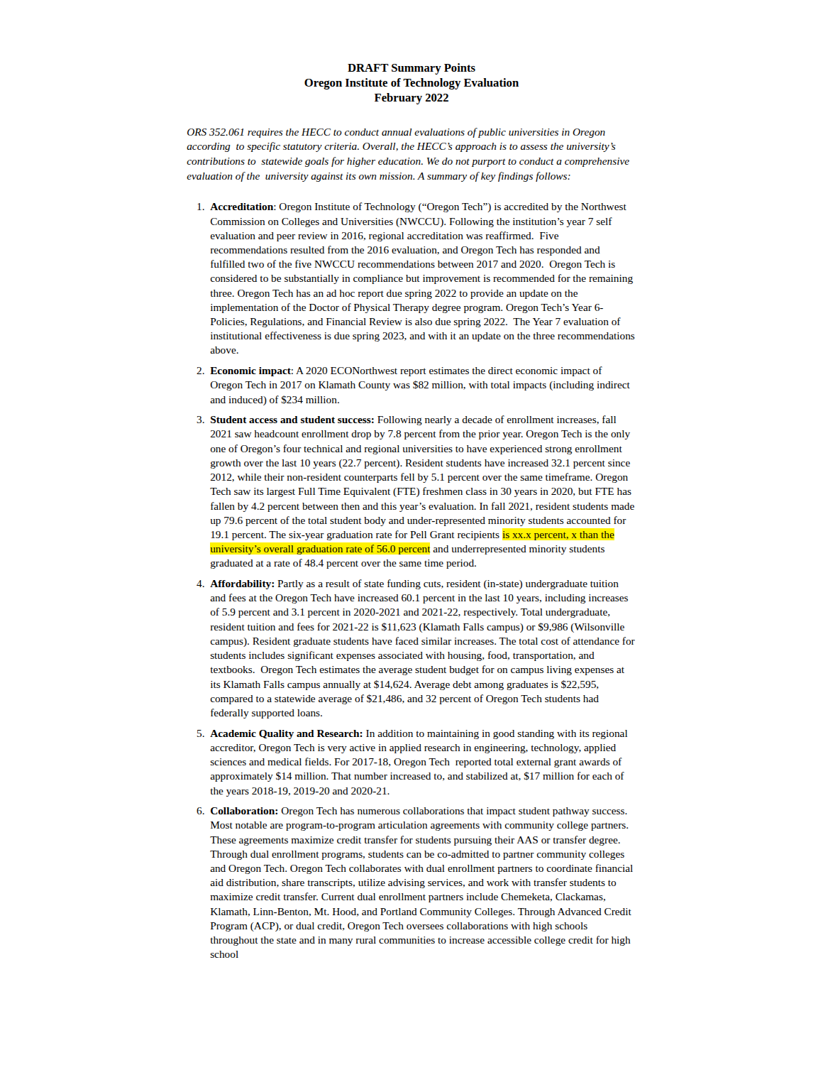DRAFT Summary Points
Oregon Institute of Technology Evaluation
February 2022
ORS 352.061 requires the HECC to conduct annual evaluations of public universities in Oregon according to specific statutory criteria. Overall, the HECC’s approach is to assess the university’s contributions to statewide goals for higher education. We do not purport to conduct a comprehensive evaluation of the university against its own mission. A summary of key findings follows:
Accreditation: Oregon Institute of Technology (“Oregon Tech”) is accredited by the Northwest Commission on Colleges and Universities (NWCCU). Following the institution’s year 7 self evaluation and peer review in 2016, regional accreditation was reaffirmed. Five recommendations resulted from the 2016 evaluation, and Oregon Tech has responded and fulfilled two of the five NWCCU recommendations between 2017 and 2020. Oregon Tech is considered to be substantially in compliance but improvement is recommended for the remaining three. Oregon Tech has an ad hoc report due spring 2022 to provide an update on the implementation of the Doctor of Physical Therapy degree program. Oregon Tech’s Year 6- Policies, Regulations, and Financial Review is also due spring 2022. The Year 7 evaluation of institutional effectiveness is due spring 2023, and with it an update on the three recommendations above.
Economic impact: A 2020 ECONorthwest report estimates the direct economic impact of Oregon Tech in 2017 on Klamath County was $82 million, with total impacts (including indirect and induced) of $234 million.
Student access and student success: Following nearly a decade of enrollment increases, fall 2021 saw headcount enrollment drop by 7.8 percent from the prior year. Oregon Tech is the only one of Oregon’s four technical and regional universities to have experienced strong enrollment growth over the last 10 years (22.7 percent). Resident students have increased 32.1 percent since 2012, while their non-resident counterparts fell by 5.1 percent over the same timeframe. Oregon Tech saw its largest Full Time Equivalent (FTE) freshmen class in 30 years in 2020, but FTE has fallen by 4.2 percent between then and this year’s evaluation. In fall 2021, resident students made up 79.6 percent of the total student body and under-represented minority students accounted for 19.1 percent. The six-year graduation rate for Pell Grant recipients is xx.x percent, x than the university’s overall graduation rate of 56.0 percent and underrepresented minority students graduated at a rate of 48.4 percent over the same time period.
Affordability: Partly as a result of state funding cuts, resident (in-state) undergraduate tuition and fees at the Oregon Tech have increased 60.1 percent in the last 10 years, including increases of 5.9 percent and 3.1 percent in 2020-2021 and 2021-22, respectively. Total undergraduate, resident tuition and fees for 2021-22 is $11,623 (Klamath Falls campus) or $9,986 (Wilsonville campus). Resident graduate students have faced similar increases. The total cost of attendance for students includes significant expenses associated with housing, food, transportation, and textbooks. Oregon Tech estimates the average student budget for on campus living expenses at its Klamath Falls campus annually at $14,624. Average debt among graduates is $22,595, compared to a statewide average of $21,486, and 32 percent of Oregon Tech students had federally supported loans.
Academic Quality and Research: In addition to maintaining in good standing with its regional accreditor, Oregon Tech is very active in applied research in engineering, technology, applied sciences and medical fields. For 2017-18, Oregon Tech reported total external grant awards of approximately $14 million. That number increased to, and stabilized at, $17 million for each of the years 2018-19, 2019-20 and 2020-21.
Collaboration: Oregon Tech has numerous collaborations that impact student pathway success. Most notable are program-to-program articulation agreements with community college partners. These agreements maximize credit transfer for students pursuing their AAS or transfer degree. Through dual enrollment programs, students can be co-admitted to partner community colleges and Oregon Tech. Oregon Tech collaborates with dual enrollment partners to coordinate financial aid distribution, share transcripts, utilize advising services, and work with transfer students to maximize credit transfer. Current dual enrollment partners include Chemeketa, Clackamas, Klamath, Linn-Benton, Mt. Hood, and Portland Community Colleges. Through Advanced Credit Program (ACP), or dual credit, Oregon Tech oversees collaborations with high schools throughout the state and in many rural communities to increase accessible college credit for high school